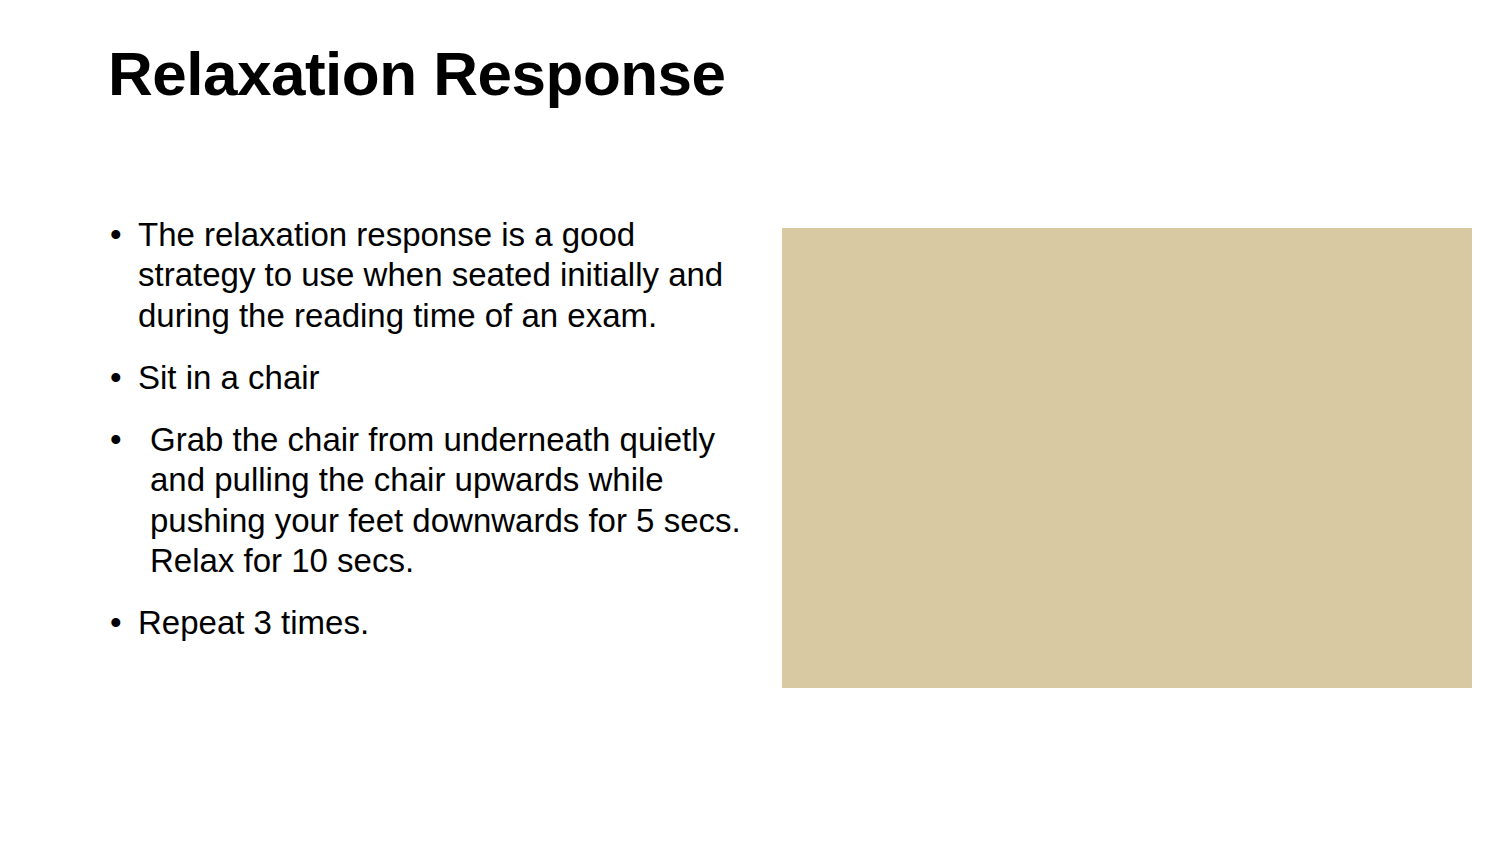Relaxation Response
The relaxation response is a good strategy to use when seated initially and during the reading time of an exam.
Sit in a chair
Grab the chair from underneath quietly and pulling the chair upwards while pushing your feet downwards for 5 secs. Relax for 10 secs.
Repeat 3 times.